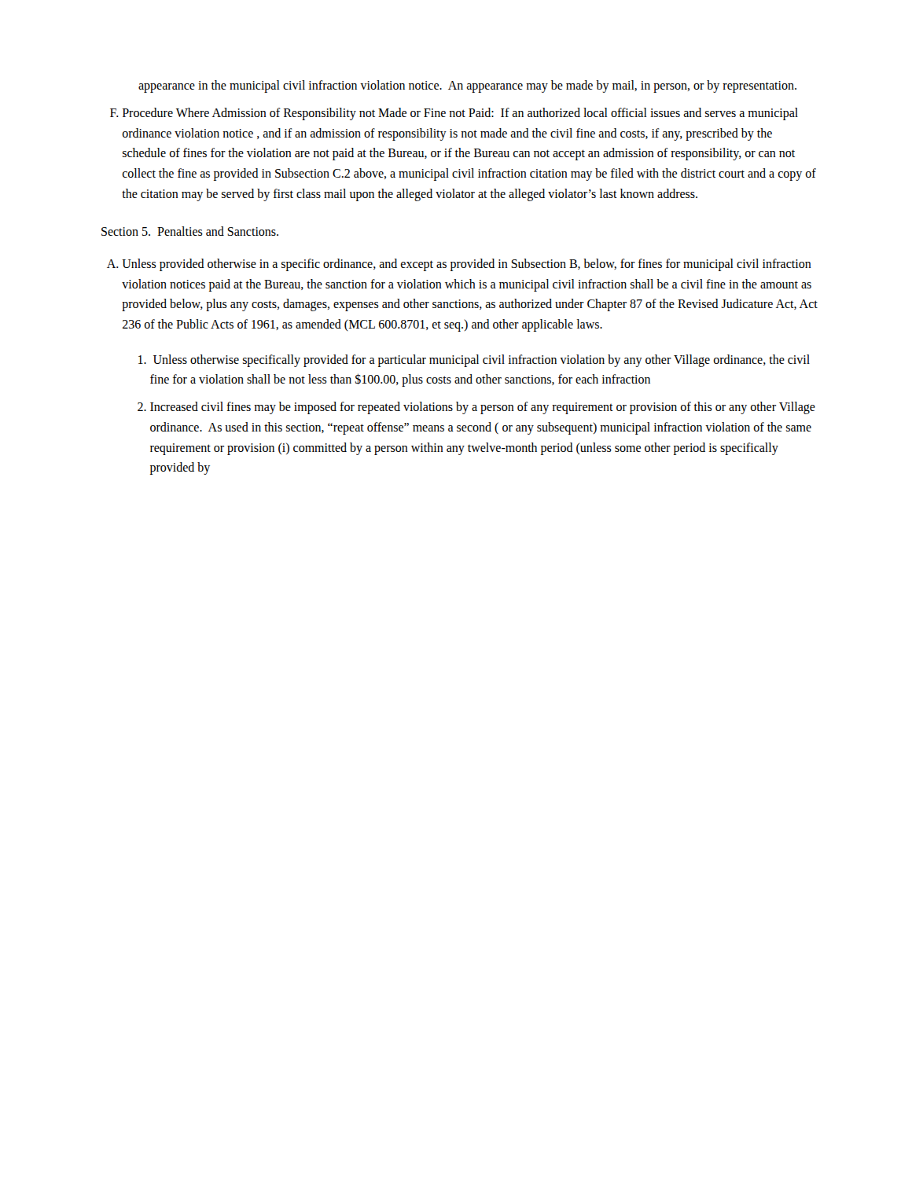appearance in the municipal civil infraction violation notice. An appearance may be made by mail, in person, or by representation.
Procedure Where Admission of Responsibility not Made or Fine not Paid: If an authorized local official issues and serves a municipal ordinance violation notice , and if an admission of responsibility is not made and the civil fine and costs, if any, prescribed by the schedule of fines for the violation are not paid at the Bureau, or if the Bureau can not accept an admission of responsibility, or can not collect the fine as provided in Subsection C.2 above, a municipal civil infraction citation may be filed with the district court and a copy of the citation may be served by first class mail upon the alleged violator at the alleged violator’s last known address.
Section 5. Penalties and Sanctions.
Unless provided otherwise in a specific ordinance, and except as provided in Subsection B, below, for fines for municipal civil infraction violation notices paid at the Bureau, the sanction for a violation which is a municipal civil infraction shall be a civil fine in the amount as provided below, plus any costs, damages, expenses and other sanctions, as authorized under Chapter 87 of the Revised Judicature Act, Act 236 of the Public Acts of 1961, as amended (MCL 600.8701, et seq.) and other applicable laws.
Unless otherwise specifically provided for a particular municipal civil infraction violation by any other Village ordinance, the civil fine for a violation shall be not less than $100.00, plus costs and other sanctions, for each infraction
Increased civil fines may be imposed for repeated violations by a person of any requirement or provision of this or any other Village ordinance. As used in this section, “repeat offense” means a second ( or any subsequent) municipal infraction violation of the same requirement or provision (i) committed by a person within any twelve-month period (unless some other period is specifically provided by